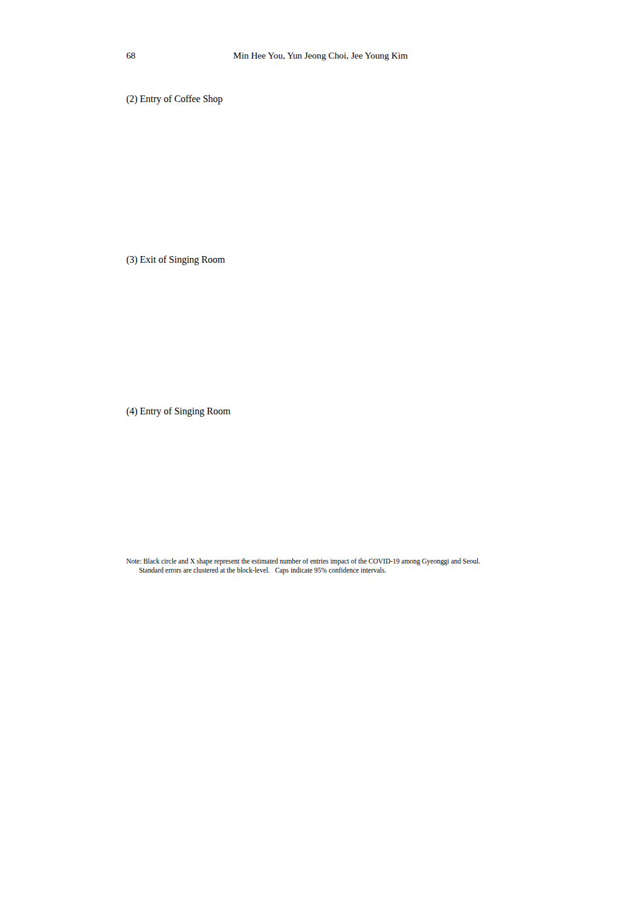68
Min Hee You, Yun Jeong Choi, Jee Young Kim
(2) Entry of Coffee Shop
(3) Exit of Singing Room
(4) Entry of Singing Room
Note: Black circle and X shape represent the estimated number of entries impact of the COVID-19 among Gyeonggi and Seoul. Standard errors are clustered at the block-level. Caps indicate 95% confidence intervals.